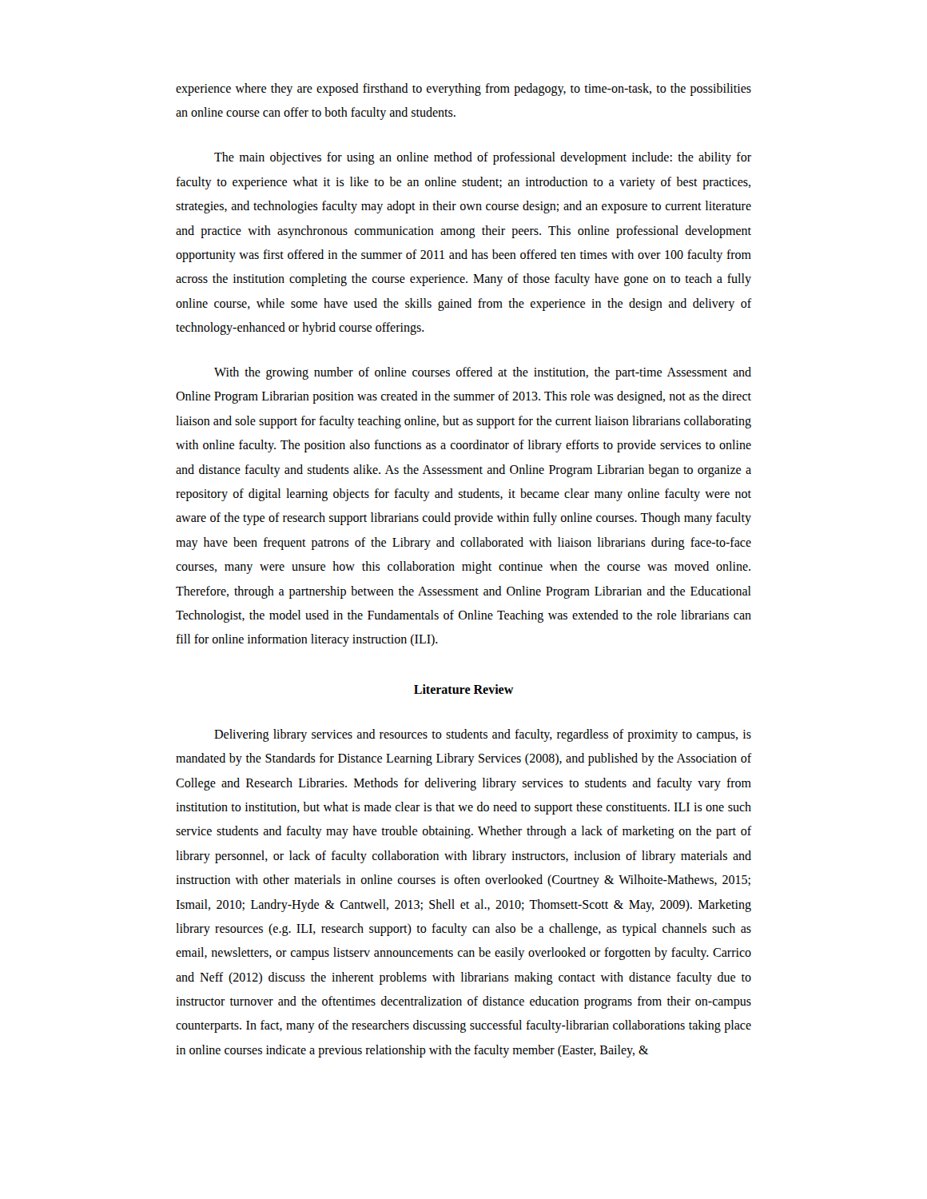experience where they are exposed firsthand to everything from pedagogy, to time-on-task, to the possibilities an online course can offer to both faculty and students.
The main objectives for using an online method of professional development include: the ability for faculty to experience what it is like to be an online student; an introduction to a variety of best practices, strategies, and technologies faculty may adopt in their own course design; and an exposure to current literature and practice with asynchronous communication among their peers. This online professional development opportunity was first offered in the summer of 2011 and has been offered ten times with over 100 faculty from across the institution completing the course experience. Many of those faculty have gone on to teach a fully online course, while some have used the skills gained from the experience in the design and delivery of technology-enhanced or hybrid course offerings.
With the growing number of online courses offered at the institution, the part-time Assessment and Online Program Librarian position was created in the summer of 2013. This role was designed, not as the direct liaison and sole support for faculty teaching online, but as support for the current liaison librarians collaborating with online faculty. The position also functions as a coordinator of library efforts to provide services to online and distance faculty and students alike. As the Assessment and Online Program Librarian began to organize a repository of digital learning objects for faculty and students, it became clear many online faculty were not aware of the type of research support librarians could provide within fully online courses. Though many faculty may have been frequent patrons of the Library and collaborated with liaison librarians during face-to-face courses, many were unsure how this collaboration might continue when the course was moved online. Therefore, through a partnership between the Assessment and Online Program Librarian and the Educational Technologist, the model used in the Fundamentals of Online Teaching was extended to the role librarians can fill for online information literacy instruction (ILI).
Literature Review
Delivering library services and resources to students and faculty, regardless of proximity to campus, is mandated by the Standards for Distance Learning Library Services (2008), and published by the Association of College and Research Libraries. Methods for delivering library services to students and faculty vary from institution to institution, but what is made clear is that we do need to support these constituents. ILI is one such service students and faculty may have trouble obtaining. Whether through a lack of marketing on the part of library personnel, or lack of faculty collaboration with library instructors, inclusion of library materials and instruction with other materials in online courses is often overlooked (Courtney & Wilhoite-Mathews, 2015; Ismail, 2010; Landry-Hyde & Cantwell, 2013; Shell et al., 2010; Thomsett-Scott & May, 2009). Marketing library resources (e.g. ILI, research support) to faculty can also be a challenge, as typical channels such as email, newsletters, or campus listserv announcements can be easily overlooked or forgotten by faculty. Carrico and Neff (2012) discuss the inherent problems with librarians making contact with distance faculty due to instructor turnover and the oftentimes decentralization of distance education programs from their on-campus counterparts. In fact, many of the researchers discussing successful faculty-librarian collaborations taking place in online courses indicate a previous relationship with the faculty member (Easter, Bailey, &